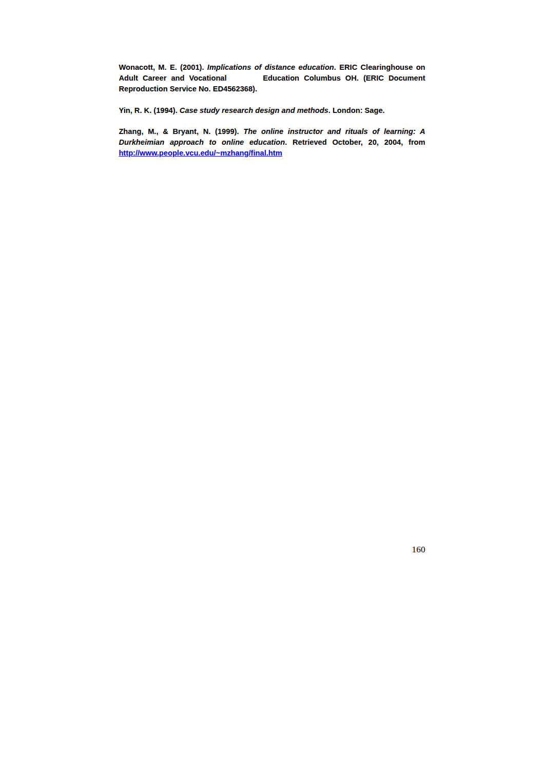Wonacott, M. E. (2001). Implications of distance education. ERIC Clearinghouse on Adult Career and Vocational Education Columbus OH. (ERIC Document Reproduction Service No. ED4562368).
Yin, R. K. (1994). Case study research design and methods. London: Sage.
Zhang, M., & Bryant, N. (1999). The online instructor and rituals of learning: A Durkheimian approach to online education. Retrieved October, 20, 2004, from http://www.people.vcu.edu/~mzhang/final.htm
160